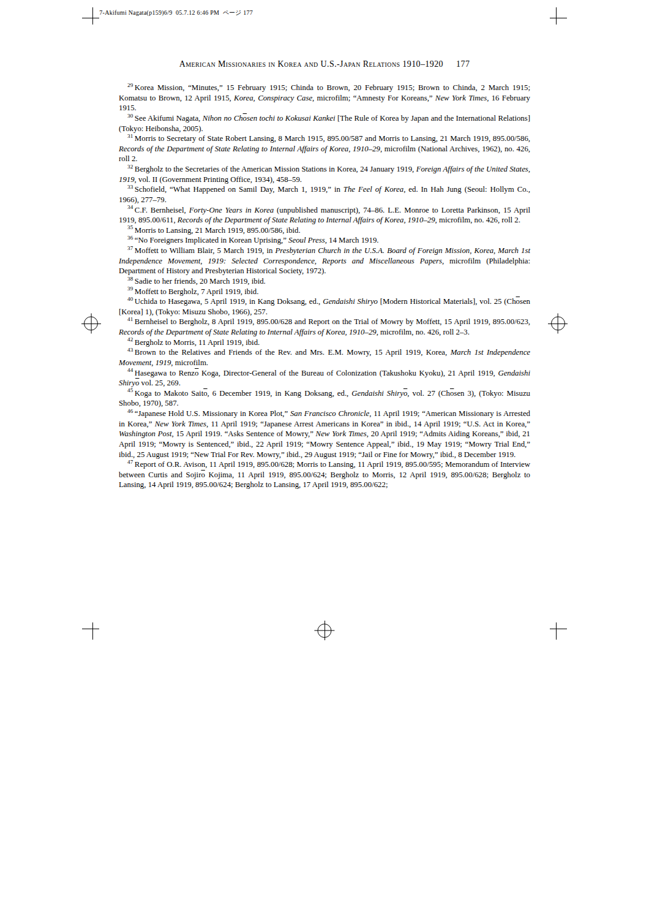7-Akifumi Nagata(p159)6/9 05.7.12 6:46 PM ページ 177
American Missionaries in Korea and U.S.-Japan Relations 1910–1920177
29Korea Mission, “Minutes,” 15 February 1915; Chinda to Brown, 20 February 1915; Brown to Chinda, 2 March 1915; Komatsu to Brown, 12 April 1915, Korea, Conspiracy Case, microfilm; “Amnesty For Koreans,” New York Times, 16 February 1915.
30See Akifumi Nagata, Nihon no Chosen tochi to Kokusai Kankei [The Rule of Korea by Japan and the International Relations] (Tokyo: Heibonsha, 2005).
31Morris to Secretary of State Robert Lansing, 8 March 1915, 895.00/587 and Morris to Lansing, 21 March 1919, 895.00/586, Records of the Department of State Relating to Internal Affairs of Korea, 1910–29, microfilm (National Archives, 1962), no. 426, roll 2.
32Bergholz to the Secretaries of the American Mission Stations in Korea, 24 January 1919, Foreign Affairs of the United States, 1919, vol. II (Government Printing Office, 1934), 458–59.
33Schofield, “What Happened on Samil Day, March 1, 1919,” in The Feel of Korea, ed. In Hah Jung (Seoul: Hollym Co., 1966), 277–79.
34C.F. Bernheisel, Forty-One Years in Korea (unpublished manuscript), 74–86. L.E. Monroe to Loretta Parkinson, 15 April 1919, 895.00/611, Records of the Department of State Relating to Internal Affairs of Korea, 1910–29, microfilm, no. 426, roll 2.
35Morris to Lansing, 21 March 1919, 895.00/586, ibid.
36“No Foreigners Implicated in Korean Uprising,” Seoul Press, 14 March 1919.
37Moffett to William Blair, 5 March 1919, in Presbyterian Church in the U.S.A. Board of Foreign Mission, Korea, March 1st Independence Movement, 1919: Selected Correspondence, Reports and Miscellaneous Papers, microfilm (Philadelphia: Department of History and Presbyterian Historical Society, 1972).
38Sadie to her friends, 20 March 1919, ibid.
39Moffett to Bergholz, 7 April 1919, ibid.
40Uchida to Hasegawa, 5 April 1919, in Kang Doksang, ed., Gendaishi Shiryo [Modern Historical Materials], vol. 25 (Chosen [Korea] 1), (Tokyo: Misuzu Shobo, 1966), 257.
41Bernheisel to Bergholz, 8 April 1919, 895.00/628 and Report on the Trial of Mowry by Moffett, 15 April 1919, 895.00/623, Records of the Department of State Relating to Internal Affairs of Korea, 1910–29, microfilm, no. 426, roll 2–3.
42Bergholz to Morris, 11 April 1919, ibid.
43Brown to the Relatives and Friends of the Rev. and Mrs. E.M. Mowry, 15 April 1919, Korea, March 1st Independence Movement, 1919, microfilm.
44Hasegawa to Renzo Koga, Director-General of the Bureau of Colonization (Takushoku Kyoku), 21 April 1919, Gendaishi Shiryo vol. 25, 269.
45Koga to Makoto Saito, 6 December 1919, in Kang Doksang, ed., Gendaishi Shiryo, vol. 27 (Chosen 3), (Tokyo: Misuzu Shobo, 1970), 587.
46“Japanese Hold U.S. Missionary in Korea Plot,” San Francisco Chronicle, 11 April 1919; “American Missionary is Arrested in Korea,” New York Times, 11 April 1919; “Japanese Arrest Americans in Korea” in ibid., 14 April 1919; “U.S. Act in Korea,” Washington Post, 15 April 1919. “Asks Sentence of Mowry,” New York Times, 20 April 1919; “Admits Aiding Koreans,” ibid, 21 April 1919; “Mowry is Sentenced,” ibid., 22 April 1919; “Mowry Sentence Appeal,” ibid., 19 May 1919; “Mowry Trial End,” ibid., 25 August 1919; “New Trial For Rev. Mowry,” ibid., 29 August 1919; “Jail or Fine for Mowry,” ibid., 8 December 1919.
47Report of O.R. Avison, 11 April 1919, 895.00/628; Morris to Lansing, 11 April 1919, 895.00/595; Memorandum of Interview between Curtis and Sojiro Kojima, 11 April 1919, 895.00/624; Bergholz to Morris, 12 April 1919, 895.00/628; Bergholz to Lansing, 14 April 1919, 895.00/624; Bergholz to Lansing, 17 April 1919, 895.00/622;